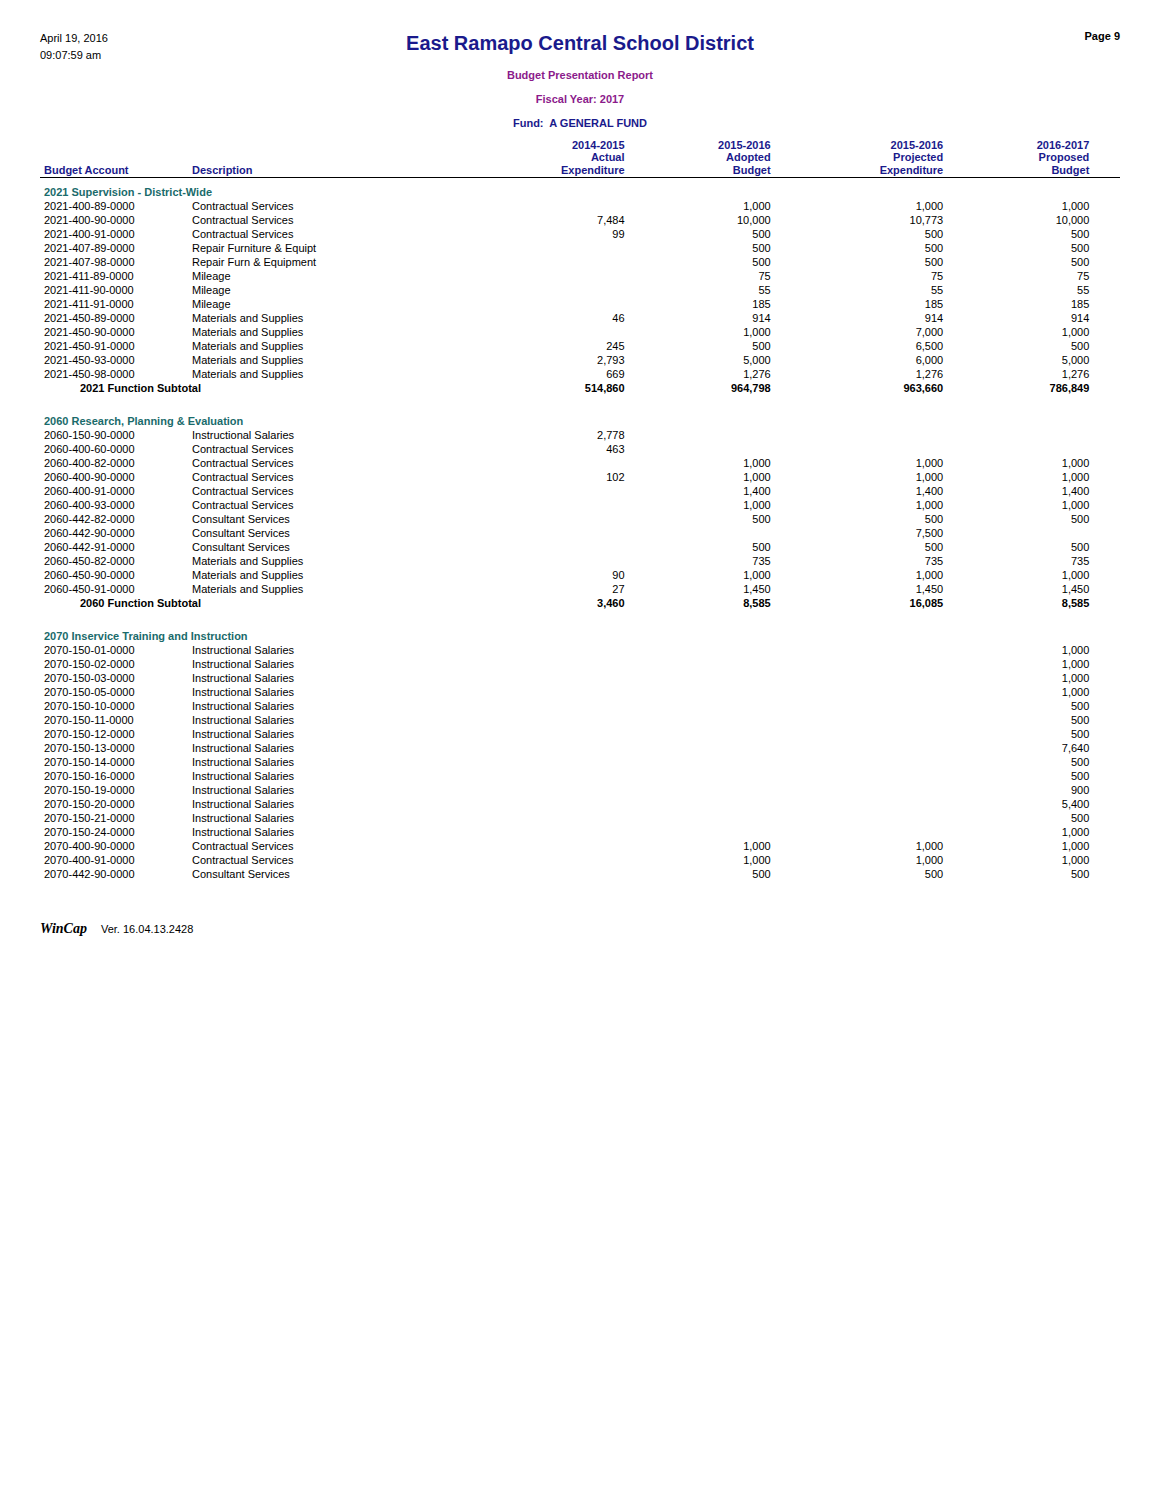April 19, 2016
09:07:59 am
Page 9
East Ramapo Central School District
Budget Presentation Report
Fiscal Year: 2017
Fund: A GENERAL FUND
| | | 2014-2015 Actual | 2015-2016 Adopted | 2015-2016 Projected | 2016-2017 Proposed | |
| --- | --- | --- | --- | --- | --- | --- |
| Budget Account | Description | Expenditure | Budget | Expenditure | Budget | |
| 2021 Supervision - District-Wide |
| 2021-400-89-0000 | Contractual Services | | 1,000 | 1,000 | 1,000 | |
| 2021-400-90-0000 | Contractual Services | 7,484 | 10,000 | 10,773 | 10,000 | |
| 2021-400-91-0000 | Contractual Services | 99 | 500 | 500 | 500 | |
| 2021-407-89-0000 | Repair Furniture & Equipt | | 500 | 500 | 500 | |
| 2021-407-98-0000 | Repair Furn & Equipment | | 500 | 500 | 500 | |
| 2021-411-89-0000 | Mileage | | 75 | 75 | 75 | |
| 2021-411-90-0000 | Mileage | | 55 | 55 | 55 | |
| 2021-411-91-0000 | Mileage | | 185 | 185 | 185 | |
| 2021-450-89-0000 | Materials and Supplies | 46 | 914 | 914 | 914 | |
| 2021-450-90-0000 | Materials and Supplies | | 1,000 | 7,000 | 1,000 | |
| 2021-450-91-0000 | Materials and Supplies | 245 | 500 | 6,500 | 500 | |
| 2021-450-93-0000 | Materials and Supplies | 2,793 | 5,000 | 6,000 | 5,000 | |
| 2021-450-98-0000 | Materials and Supplies | 669 | 1,276 | 1,276 | 1,276 | |
| 2021 Function Subtotal | 514,860 | 964,798 | 963,660 | 786,849 | |
| 2060 Research, Planning & Evaluation |
| 2060-150-90-0000 | Instructional Salaries | 2,778 | | | | |
| 2060-400-60-0000 | Contractual Services | 463 | | | | |
| 2060-400-82-0000 | Contractual Services | | 1,000 | 1,000 | 1,000 | |
| 2060-400-90-0000 | Contractual Services | 102 | 1,000 | 1,000 | 1,000 | |
| 2060-400-91-0000 | Contractual Services | | 1,400 | 1,400 | 1,400 | |
| 2060-400-93-0000 | Contractual Services | | 1,000 | 1,000 | 1,000 | |
| 2060-442-82-0000 | Consultant Services | | 500 | 500 | 500 | |
| 2060-442-90-0000 | Consultant Services | | | 7,500 | | |
| 2060-442-91-0000 | Consultant Services | | 500 | 500 | 500 | |
| 2060-450-82-0000 | Materials and Supplies | | 735 | 735 | 735 | |
| 2060-450-90-0000 | Materials and Supplies | 90 | 1,000 | 1,000 | 1,000 | |
| 2060-450-91-0000 | Materials and Supplies | 27 | 1,450 | 1,450 | 1,450 | |
| 2060 Function Subtotal | 3,460 | 8,585 | 16,085 | 8,585 | |
| 2070 Inservice Training and Instruction |
| 2070-150-01-0000 | Instructional Salaries | | | | 1,000 | |
| 2070-150-02-0000 | Instructional Salaries | | | | 1,000 | |
| 2070-150-03-0000 | Instructional Salaries | | | | 1,000 | |
| 2070-150-05-0000 | Instructional Salaries | | | | 1,000 | |
| 2070-150-10-0000 | Instructional Salaries | | | | 500 | |
| 2070-150-11-0000 | Instructional Salaries | | | | 500 | |
| 2070-150-12-0000 | Instructional Salaries | | | | 500 | |
| 2070-150-13-0000 | Instructional Salaries | | | | 7,640 | |
| 2070-150-14-0000 | Instructional Salaries | | | | 500 | |
| 2070-150-16-0000 | Instructional Salaries | | | | 500 | |
| 2070-150-19-0000 | Instructional Salaries | | | | 900 | |
| 2070-150-20-0000 | Instructional Salaries | | | | 5,400 | |
| 2070-150-21-0000 | Instructional Salaries | | | | 500 | |
| 2070-150-24-0000 | Instructional Salaries | | | | 1,000 | |
| 2070-400-90-0000 | Contractual Services | | 1,000 | 1,000 | 1,000 | |
| 2070-400-91-0000 | Contractual Services | | 1,000 | 1,000 | 1,000 | |
| 2070-442-90-0000 | Consultant Services | | 500 | 500 | 500 | |
WinCap Ver. 16.04.13.2428